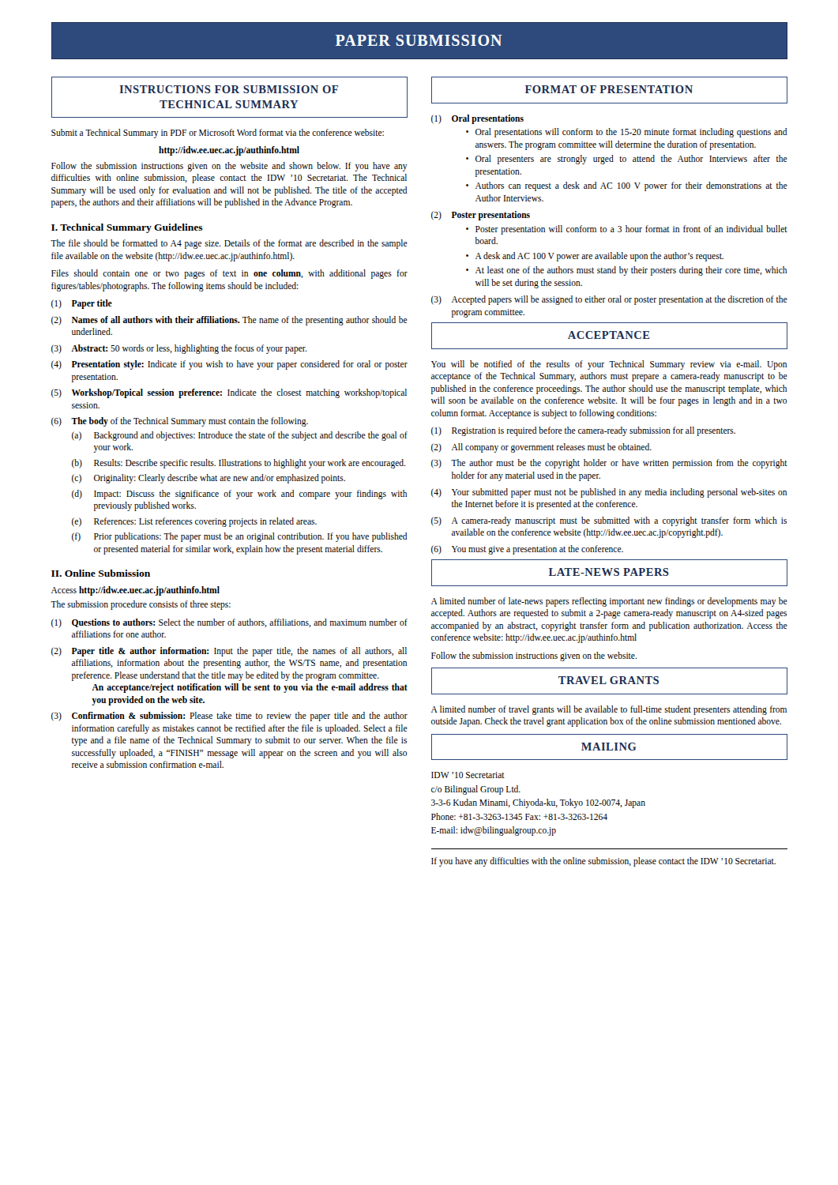PAPER SUBMISSION
INSTRUCTIONS FOR SUBMISSION OF
TECHNICAL SUMMARY
Submit a Technical Summary in PDF or Microsoft Word format via the conference website:
http://idw.ee.uec.ac.jp/authinfo.html
Follow the submission instructions given on the website and shown below. If you have any difficulties with online submission, please contact the IDW ’10 Secretariat. The Technical Summary will be used only for evaluation and will not be published. The title of the accepted papers, the authors and their affiliations will be published in the Advance Program.
I. Technical Summary Guidelines
The file should be formatted to A4 page size. Details of the format are described in the sample file available on the website (http://idw.ee.uec.ac.jp/authinfo.html).
Files should contain one or two pages of text in one column, with additional pages for figures/tables/photographs. The following items should be included:
(1) Paper title
(2) Names of all authors with their affiliations. The name of the presenting author should be underlined.
(3) Abstract: 50 words or less, highlighting the focus of your paper.
(4) Presentation style: Indicate if you wish to have your paper considered for oral or poster presentation.
(5) Workshop/Topical session preference: Indicate the closest matching workshop/topical session.
(6) The body of the Technical Summary must contain the following.
(a) Background and objectives: Introduce the state of the subject and describe the goal of your work.
(b) Results: Describe specific results. Illustrations to highlight your work are encouraged.
(c) Originality: Clearly describe what are new and/or emphasized points.
(d) Impact: Discuss the significance of your work and compare your findings with previously published works.
(e) References: List references covering projects in related areas.
(f) Prior publications: The paper must be an original contribution. If you have published or presented material for similar work, explain how the present material differs.
II. Online Submission
Access http://idw.ee.uec.ac.jp/authinfo.html
The submission procedure consists of three steps:
(1) Questions to authors: Select the number of authors, affiliations, and maximum number of affiliations for one author.
(2) Paper title & author information: Input the paper title, the names of all authors, all affiliations, information about the presenting author, the WS/TS name, and presentation preference. Please understand that the title may be edited by the program committee.
An acceptance/reject notification will be sent to you via the e-mail address that you provided on the web site.
(3) Confirmation & submission: Please take time to review the paper title and the author information carefully as mistakes cannot be rectified after the file is uploaded. Select a file type and a file name of the Technical Summary to submit to our server. When the file is successfully uploaded, a “FINISH” message will appear on the screen and you will also receive a submission confirmation e-mail.
FORMAT OF PRESENTATION
(1) Oral presentations
Oral presentations will conform to the 15-20 minute format including questions and answers. The program committee will determine the duration of presentation.
Oral presenters are strongly urged to attend the Author Interviews after the presentation.
Authors can request a desk and AC 100 V power for their demonstrations at the Author Interviews.
(2) Poster presentations
Poster presentation will conform to a 3 hour format in front of an individual bullet board.
A desk and AC 100 V power are available upon the author’s request.
At least one of the authors must stand by their posters during their core time, which will be set during the session.
(3) Accepted papers will be assigned to either oral or poster presentation at the discretion of the program committee.
ACCEPTANCE
You will be notified of the results of your Technical Summary review via e-mail. Upon acceptance of the Technical Summary, authors must prepare a camera-ready manuscript to be published in the conference proceedings. The author should use the manuscript template, which will soon be available on the conference website. It will be four pages in length and in a two column format. Acceptance is subject to following conditions:
(1) Registration is required before the camera-ready submission for all presenters.
(2) All company or government releases must be obtained.
(3) The author must be the copyright holder or have written permission from the copyright holder for any material used in the paper.
(4) Your submitted paper must not be published in any media including personal web-sites on the Internet before it is presented at the conference.
(5) A camera-ready manuscript must be submitted with a copyright transfer form which is available on the conference website (http://idw.ee.uec.ac.jp/copyright.pdf).
(6) You must give a presentation at the conference.
LATE-NEWS PAPERS
A limited number of late-news papers reflecting important new findings or developments may be accepted. Authors are requested to submit a 2-page camera-ready manuscript on A4-sized pages accompanied by an abstract, copyright transfer form and publication authorization. Access the conference website: http://idw.ee.uec.ac.jp/authinfo.html
Follow the submission instructions given on the website.
TRAVEL GRANTS
A limited number of travel grants will be available to full-time student presenters attending from outside Japan. Check the travel grant application box of the online submission mentioned above.
MAILING
IDW ’10 Secretariat
c/o Bilingual Group Ltd.
3-3-6 Kudan Minami, Chiyoda-ku, Tokyo 102-0074, Japan
Phone: +81-3-3263-1345 Fax: +81-3-3263-1264
E-mail: idw@bilingualgroup.co.jp
If you have any difficulties with the online submission, please contact the IDW ’10 Secretariat.